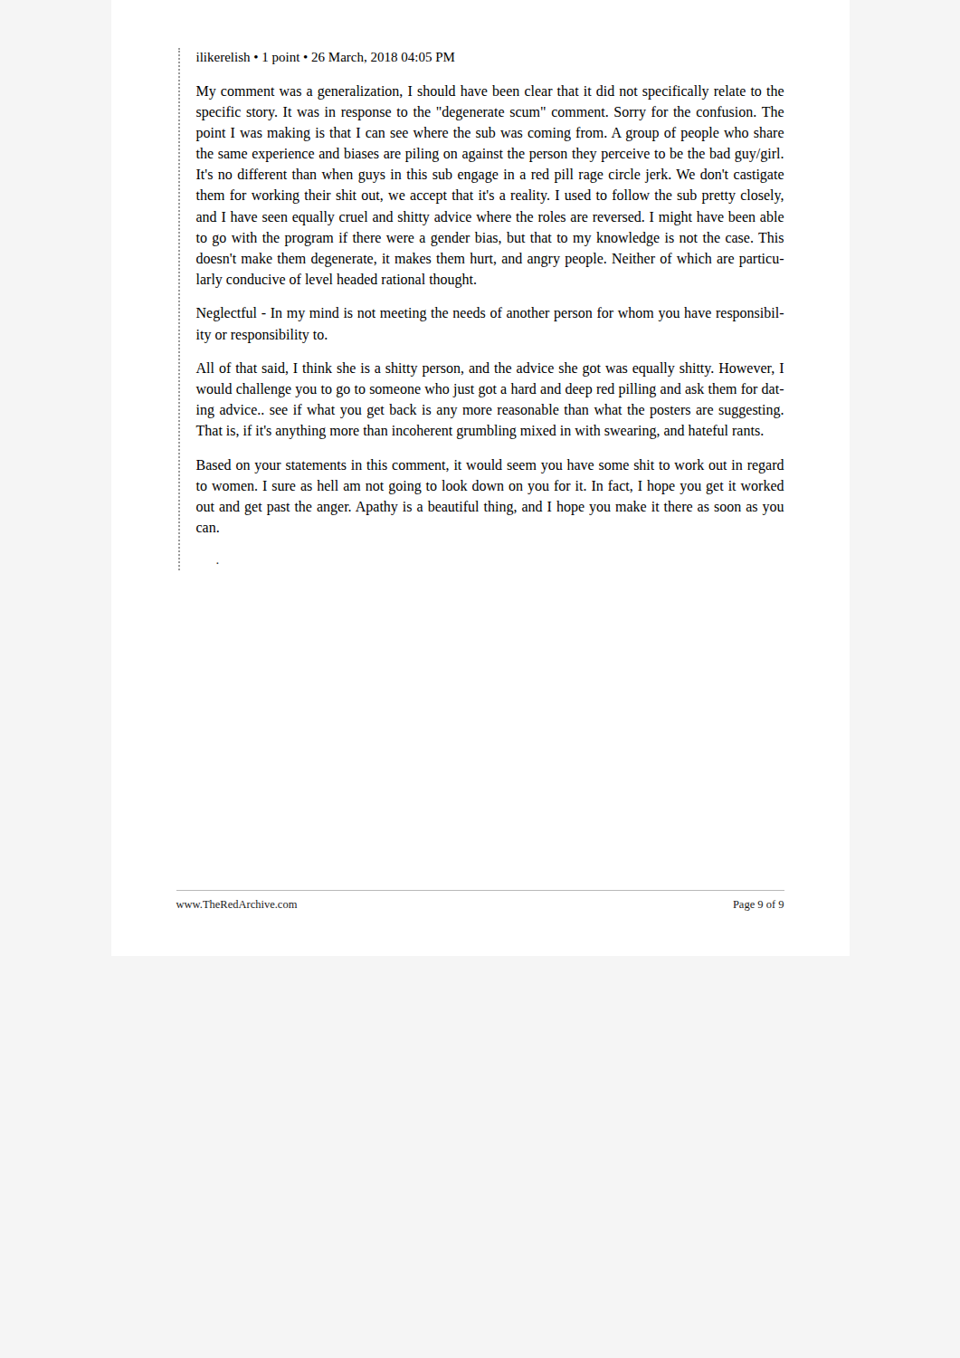ilikerelish • 1 point • 26 March, 2018 04:05 PM
My comment was a generalization, I should have been clear that it did not specifically relate to the specific story. It was in response to the "degenerate scum" comment. Sorry for the confusion. The point I was making is that I can see where the sub was coming from. A group of people who share the same experience and biases are piling on against the person they perceive to be the bad guy/girl. It's no different than when guys in this sub engage in a red pill rage circle jerk. We don't castigate them for working their shit out, we accept that it's a reality. I used to follow the sub pretty closely, and I have seen equally cruel and shitty advice where the roles are reversed. I might have been able to go with the program if there were a gender bias, but that to my knowledge is not the case. This doesn't make them degenerate, it makes them hurt, and angry people. Neither of which are particularly conducive of level headed rational thought.
Neglectful - In my mind is not meeting the needs of another person for whom you have responsibility or responsibility to.
All of that said, I think she is a shitty person, and the advice she got was equally shitty. However, I would challenge you to go to someone who just got a hard and deep red pilling and ask them for dating advice.. see if what you get back is any more reasonable than what the posters are suggesting. That is, if it's anything more than incoherent grumbling mixed in with swearing, and hateful rants.
Based on your statements in this comment, it would seem you have some shit to work out in regard to women. I sure as hell am not going to look down on you for it. In fact, I hope you get it worked out and get past the anger. Apathy is a beautiful thing, and I hope you make it there as soon as you can.
.
www.TheRedArchive.com Page 9 of 9